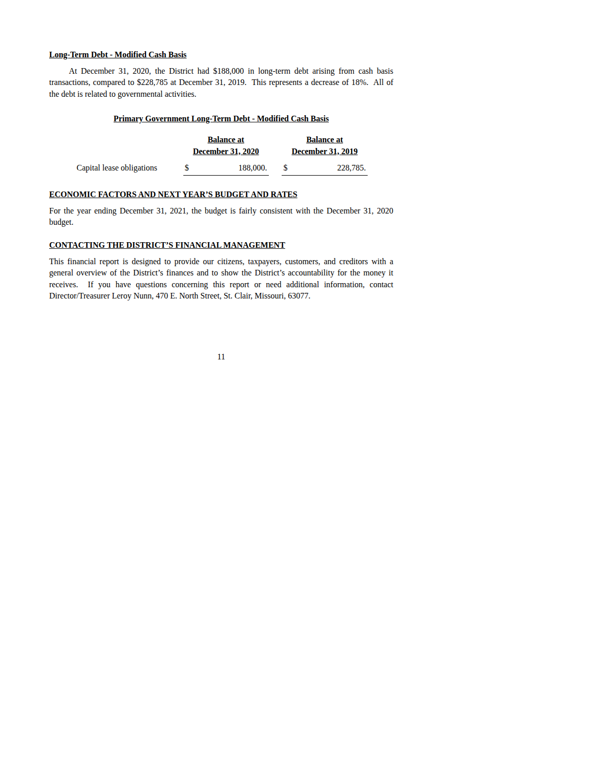Long-Term Debt - Modified Cash Basis
At December 31, 2020, the District had $188,000 in long-term debt arising from cash basis transactions, compared to $228,785 at December 31, 2019. This represents a decrease of 18%. All of the debt is related to governmental activities.
Primary Government Long-Term Debt - Modified Cash Basis
| | Balance at December 31, 2020 | | Balance at December 31, 2019 |
| --- | --- | --- | --- |
| Capital lease obligations | $ | 188,000. | | $ | 228,785. |
ECONOMIC FACTORS AND NEXT YEAR’S BUDGET AND RATES
For the year ending December 31, 2021, the budget is fairly consistent with the December 31, 2020 budget.
CONTACTING THE DISTRICT’S FINANCIAL MANAGEMENT
This financial report is designed to provide our citizens, taxpayers, customers, and creditors with a general overview of the District’s finances and to show the District’s accountability for the money it receives. If you have questions concerning this report or need additional information, contact Director/Treasurer Leroy Nunn, 470 E. North Street, St. Clair, Missouri, 63077.
11